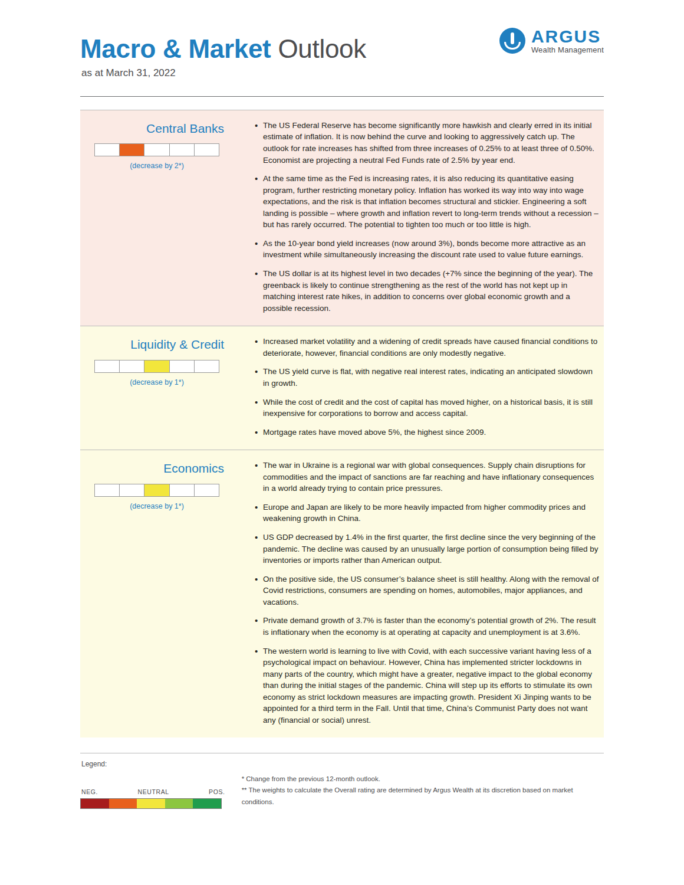Macro & Market Outlook
as at March 31, 2022
ARGUS
Wealth Management
Central Banks
(decrease by 2*)
The US Federal Reserve has become significantly more hawkish and clearly erred in its initial estimate of inflation. It is now behind the curve and looking to aggressively catch up. The outlook for rate increases has shifted from three increases of 0.25% to at least three of 0.50%. Economist are projecting a neutral Fed Funds rate of 2.5% by year end.
At the same time as the Fed is increasing rates, it is also reducing its quantitative easing program, further restricting monetary policy. Inflation has worked its way into way into wage expectations, and the risk is that inflation becomes structural and stickier. Engineering a soft landing is possible – where growth and inflation revert to long-term trends without a recession – but has rarely occurred. The potential to tighten too much or too little is high.
As the 10-year bond yield increases (now around 3%), bonds become more attractive as an investment while simultaneously increasing the discount rate used to value future earnings.
The US dollar is at its highest level in two decades (+7% since the beginning of the year). The greenback is likely to continue strengthening as the rest of the world has not kept up in matching interest rate hikes, in addition to concerns over global economic growth and a possible recession.
Liquidity & Credit
(decrease by 1*)
Increased market volatility and a widening of credit spreads have caused financial conditions to deteriorate, however, financial conditions are only modestly negative.
The US yield curve is flat, with negative real interest rates, indicating an anticipated slowdown in growth.
While the cost of credit and the cost of capital has moved higher, on a historical basis, it is still inexpensive for corporations to borrow and access capital.
Mortgage rates have moved above 5%, the highest since 2009.
Economics
(decrease by 1*)
The war in Ukraine is a regional war with global consequences. Supply chain disruptions for commodities and the impact of sanctions are far reaching and have inflationary consequences in a world already trying to contain price pressures.
Europe and Japan are likely to be more heavily impacted from higher commodity prices and weakening growth in China.
US GDP decreased by 1.4% in the first quarter, the first decline since the very beginning of the pandemic. The decline was caused by an unusually large portion of consumption being filled by inventories or imports rather than American output.
On the positive side, the US consumer’s balance sheet is still healthy. Along with the removal of Covid restrictions, consumers are spending on homes, automobiles, major appliances, and vacations.
Private demand growth of 3.7% is faster than the economy’s potential growth of 2%. The result is inflationary when the economy is at operating at capacity and unemployment is at 3.6%.
The western world is learning to live with Covid, with each successive variant having less of a psychological impact on behaviour. However, China has implemented stricter lockdowns in many parts of the country, which might have a greater, negative impact to the global economy than during the initial stages of the pandemic. China will step up its efforts to stimulate its own economy as strict lockdown measures are impacting growth. President Xi Jinping wants to be appointed for a third term in the Fall. Until that time, China’s Communist Party does not want any (financial or social) unrest.
Legend:
NEG. NEUTRAL POS.
* Change from the previous 12-month outlook.
** The weights to calculate the Overall rating are determined by Argus Wealth at its discretion based on market conditions.